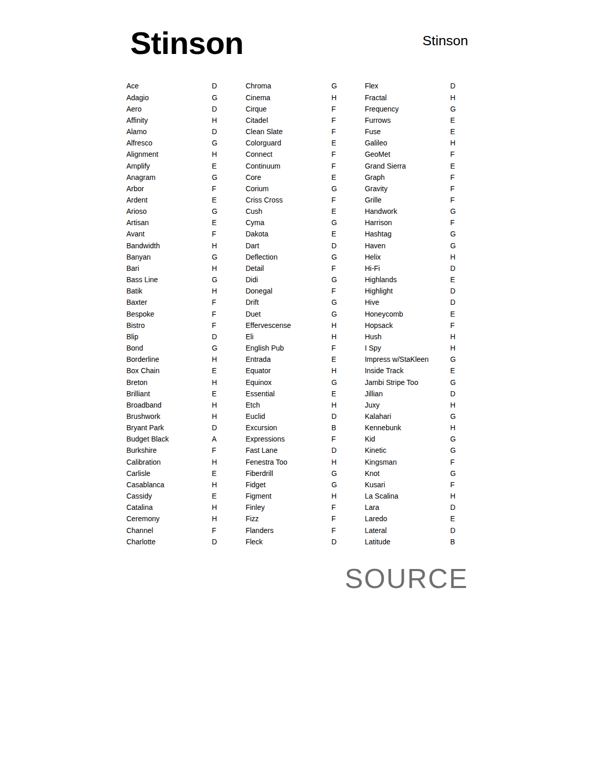Stinson
Stinson
| Ace | D |
| Adagio | G |
| Aero | D |
| Affinity | H |
| Alamo | D |
| Alfresco | G |
| Alignment | H |
| Amplify | E |
| Anagram | G |
| Arbor | F |
| Ardent | E |
| Arioso | G |
| Artisan | E |
| Avant | F |
| Bandwidth | H |
| Banyan | G |
| Bari | H |
| Bass Line | G |
| Batik | H |
| Baxter | F |
| Bespoke | F |
| Bistro | F |
| Blip | D |
| Bond | G |
| Borderline | H |
| Box Chain | E |
| Breton | H |
| Brilliant | E |
| Broadband | H |
| Brushwork | H |
| Bryant Park | D |
| Budget Black | A |
| Burkshire | F |
| Calibration | H |
| Carlisle | E |
| Casablanca | H |
| Cassidy | E |
| Catalina | H |
| Ceremony | H |
| Channel | F |
| Charlotte | D |
| Chroma | G |
| Cinema | H |
| Cirque | F |
| Citadel | F |
| Clean Slate | F |
| Colorguard | E |
| Connect | F |
| Continuum | F |
| Core | E |
| Corium | G |
| Criss Cross | F |
| Cush | E |
| Cyma | G |
| Dakota | E |
| Dart | D |
| Deflection | G |
| Detail | F |
| Didi | G |
| Donegal | F |
| Drift | G |
| Duet | G |
| Effervescense | H |
| Eli | H |
| English Pub | F |
| Entrada | E |
| Equator | H |
| Equinox | G |
| Essential | E |
| Etch | H |
| Euclid | D |
| Excursion | B |
| Expressions | F |
| Fast Lane | D |
| Fenestra Too | H |
| Fiberdrill | G |
| Fidget | G |
| Figment | H |
| Finley | F |
| Fizz | F |
| Flanders | F |
| Fleck | D |
| Flex | D |
| Fractal | H |
| Frequency | G |
| Furrows | E |
| Fuse | E |
| Galileo | H |
| GeoMet | F |
| Grand Sierra | E |
| Graph | F |
| Gravity | F |
| Grille | F |
| Handwork | G |
| Harrison | F |
| Hashtag | G |
| Haven | G |
| Helix | H |
| Hi-Fi | D |
| Highlands | E |
| Highlight | D |
| Hive | D |
| Honeycomb | E |
| Hopsack | F |
| Hush | H |
| I Spy | H |
| Impress w/StaKleen | G |
| Inside Track | E |
| Jambi Stripe Too | G |
| Jillian | D |
| Juxy | H |
| Kalahari | G |
| Kennebunk | H |
| Kid | G |
| Kinetic | G |
| Kingsman | F |
| Knot | G |
| Kusari | F |
| La Scalina | H |
| Lara | D |
| Laredo | E |
| Lateral | D |
| Latitude | B |
SOURCE